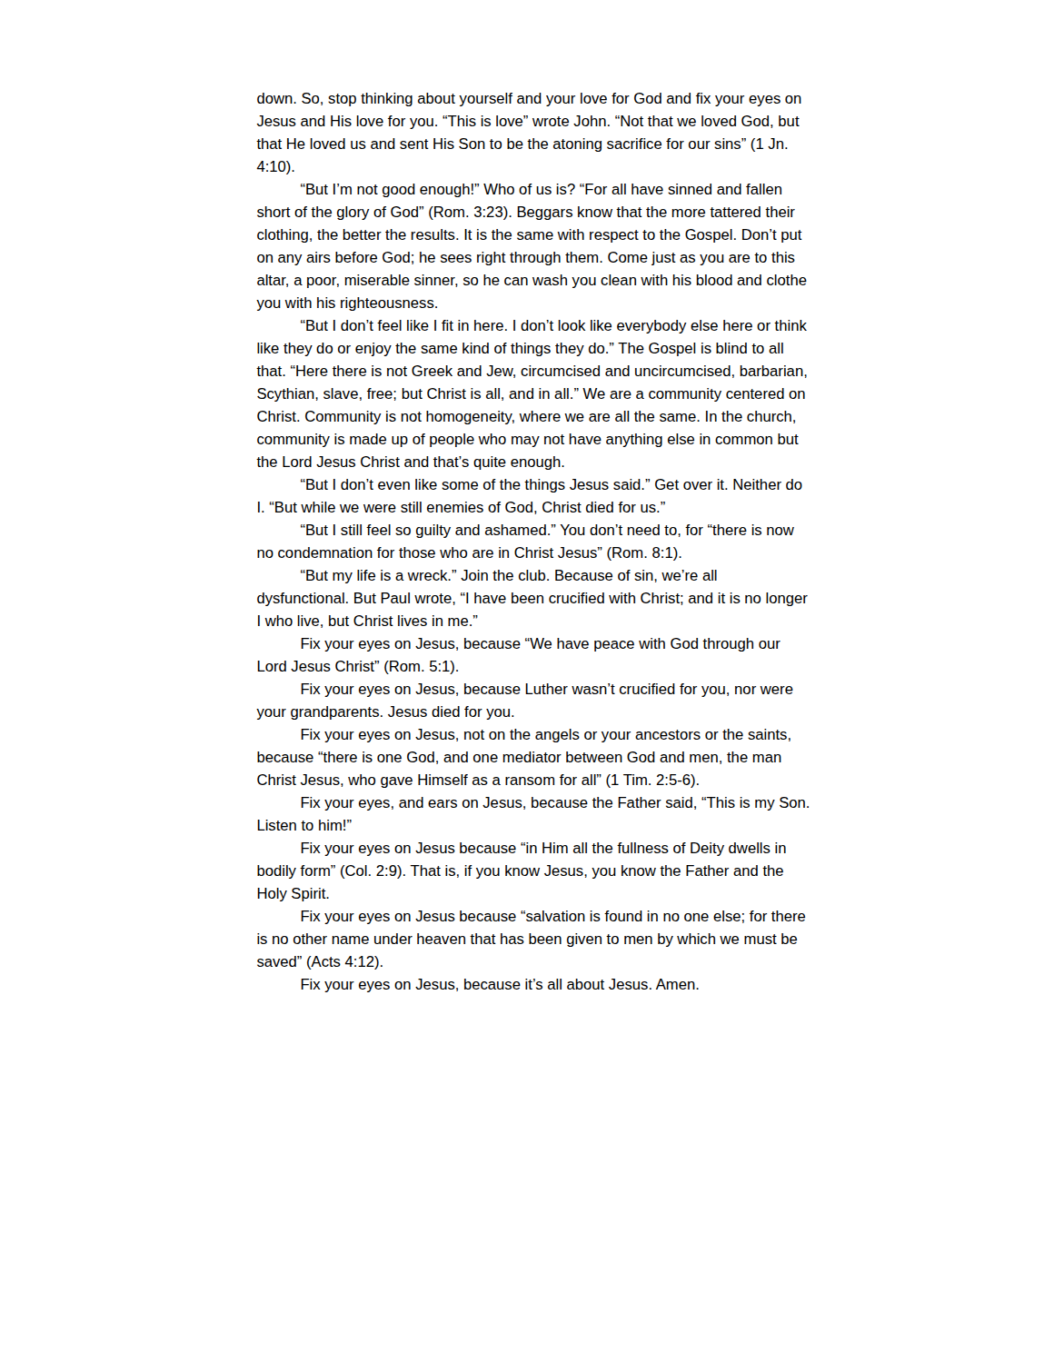down. So, stop thinking about yourself and your love for God and fix your eyes on Jesus and His love for you. “This is love” wrote John. “Not that we loved God, but that He loved us and sent His Son to be the atoning sacrifice for our sins” (1 Jn. 4:10).
“But I’m not good enough!” Who of us is? “For all have sinned and fallen short of the glory of God” (Rom. 3:23). Beggars know that the more tattered their clothing, the better the results. It is the same with respect to the Gospel. Don’t put on any airs before God; he sees right through them. Come just as you are to this altar, a poor, miserable sinner, so he can wash you clean with his blood and clothe you with his righteousness.
“But I don’t feel like I fit in here. I don’t look like everybody else here or think like they do or enjoy the same kind of things they do.” The Gospel is blind to all that. “Here there is not Greek and Jew, circumcised and uncircumcised, barbarian, Scythian, slave, free; but Christ is all, and in all.” We are a community centered on Christ. Community is not homogeneity, where we are all the same. In the church, community is made up of people who may not have anything else in common but the Lord Jesus Christ and that’s quite enough.
“But I don’t even like some of the things Jesus said.” Get over it. Neither do I. “But while we were still enemies of God, Christ died for us.”
“But I still feel so guilty and ashamed.” You don’t need to, for “there is now no condemnation for those who are in Christ Jesus” (Rom. 8:1).
“But my life is a wreck.” Join the club. Because of sin, we’re all dysfunctional. But Paul wrote, “I have been crucified with Christ; and it is no longer I who live, but Christ lives in me.”
Fix your eyes on Jesus, because “We have peace with God through our Lord Jesus Christ” (Rom. 5:1).
Fix your eyes on Jesus, because Luther wasn’t crucified for you, nor were your grandparents. Jesus died for you.
Fix your eyes on Jesus, not on the angels or your ancestors or the saints, because “there is one God, and one mediator between God and men, the man Christ Jesus, who gave Himself as a ransom for all” (1 Tim. 2:5-6).
Fix your eyes, and ears on Jesus, because the Father said, “This is my Son. Listen to him!”
Fix your eyes on Jesus because “in Him all the fullness of Deity dwells in bodily form” (Col. 2:9). That is, if you know Jesus, you know the Father and the Holy Spirit.
Fix your eyes on Jesus because “salvation is found in no one else; for there is no other name under heaven that has been given to men by which we must be saved” (Acts 4:12).
Fix your eyes on Jesus, because it’s all about Jesus. Amen.